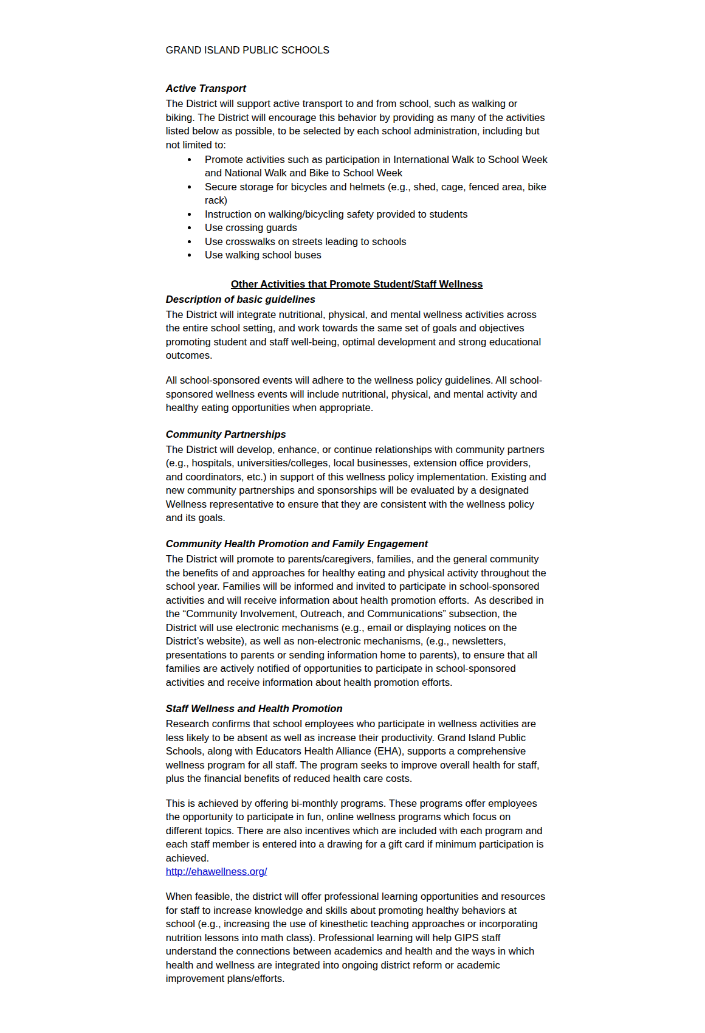GRAND ISLAND PUBLIC SCHOOLS
Active Transport
The District will support active transport to and from school, such as walking or biking. The District will encourage this behavior by providing as many of the activities listed below as possible, to be selected by each school administration, including but not limited to:
Promote activities such as participation in International Walk to School Week and National Walk and Bike to School Week
Secure storage for bicycles and helmets (e.g., shed, cage, fenced area, bike rack)
Instruction on walking/bicycling safety provided to students
Use crossing guards
Use crosswalks on streets leading to schools
Use walking school buses
Other Activities that Promote Student/Staff Wellness
Description of basic guidelines
The District will integrate nutritional, physical, and mental wellness activities across the entire school setting, and work towards the same set of goals and objectives promoting student and staff well-being, optimal development and strong educational outcomes.
All school-sponsored events will adhere to the wellness policy guidelines. All school-sponsored wellness events will include nutritional, physical, and mental activity and healthy eating opportunities when appropriate.
Community Partnerships
The District will develop, enhance, or continue relationships with community partners (e.g., hospitals, universities/colleges, local businesses, extension office providers, and coordinators, etc.) in support of this wellness policy implementation. Existing and new community partnerships and sponsorships will be evaluated by a designated Wellness representative to ensure that they are consistent with the wellness policy and its goals.
Community Health Promotion and Family Engagement
The District will promote to parents/caregivers, families, and the general community the benefits of and approaches for healthy eating and physical activity throughout the school year. Families will be informed and invited to participate in school-sponsored activities and will receive information about health promotion efforts. As described in the “Community Involvement, Outreach, and Communications” subsection, the District will use electronic mechanisms (e.g., email or displaying notices on the District’s website), as well as non-electronic mechanisms, (e.g., newsletters, presentations to parents or sending information home to parents), to ensure that all families are actively notified of opportunities to participate in school-sponsored activities and receive information about health promotion efforts.
Staff Wellness and Health Promotion
Research confirms that school employees who participate in wellness activities are less likely to be absent as well as increase their productivity. Grand Island Public Schools, along with Educators Health Alliance (EHA), supports a comprehensive wellness program for all staff. The program seeks to improve overall health for staff, plus the financial benefits of reduced health care costs.
This is achieved by offering bi-monthly programs. These programs offer employees the opportunity to participate in fun, online wellness programs which focus on different topics. There are also incentives which are included with each program and each staff member is entered into a drawing for a gift card if minimum participation is achieved.
http://ehawellness.org/
When feasible, the district will offer professional learning opportunities and resources for staff to increase knowledge and skills about promoting healthy behaviors at school (e.g., increasing the use of kinesthetic teaching approaches or incorporating nutrition lessons into math class). Professional learning will help GIPS staff understand the connections between academics and health and the ways in which health and wellness are integrated into ongoing district reform or academic improvement plans/efforts.